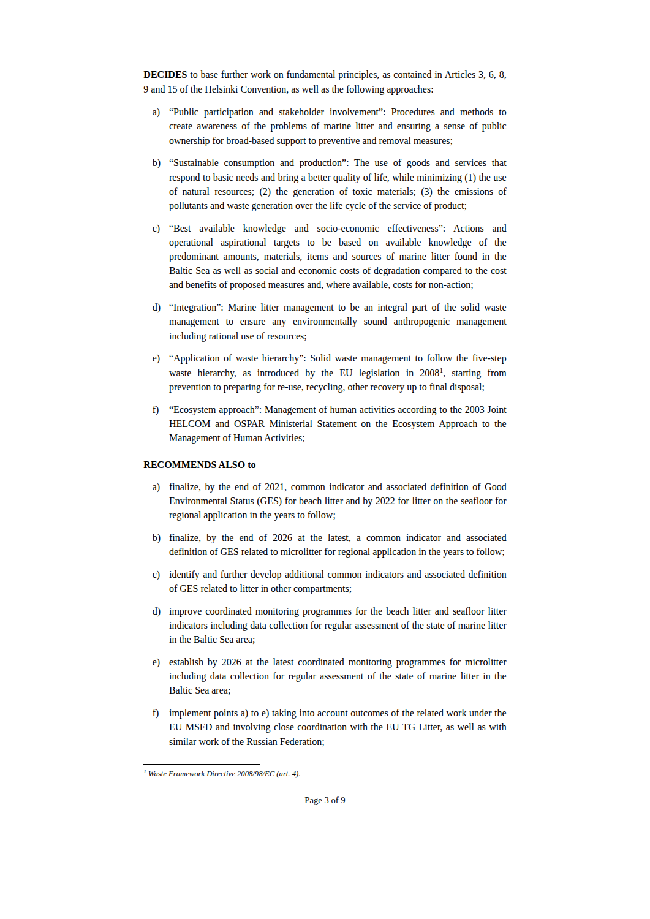DECIDES to base further work on fundamental principles, as contained in Articles 3, 6, 8, 9 and 15 of the Helsinki Convention, as well as the following approaches:
“Public participation and stakeholder involvement”: Procedures and methods to create awareness of the problems of marine litter and ensuring a sense of public ownership for broad-based support to preventive and removal measures;
“Sustainable consumption and production”: The use of goods and services that respond to basic needs and bring a better quality of life, while minimizing (1) the use of natural resources; (2) the generation of toxic materials; (3) the emissions of pollutants and waste generation over the life cycle of the service of product;
“Best available knowledge and socio-economic effectiveness”: Actions and operational aspirational targets to be based on available knowledge of the predominant amounts, materials, items and sources of marine litter found in the Baltic Sea as well as social and economic costs of degradation compared to the cost and benefits of proposed measures and, where available, costs for non-action;
“Integration”: Marine litter management to be an integral part of the solid waste management to ensure any environmentally sound anthropogenic management including rational use of resources;
“Application of waste hierarchy”: Solid waste management to follow the five-step waste hierarchy, as introduced by the EU legislation in 20081, starting from prevention to preparing for re-use, recycling, other recovery up to final disposal;
“Ecosystem approach”: Management of human activities according to the 2003 Joint HELCOM and OSPAR Ministerial Statement on the Ecosystem Approach to the Management of Human Activities;
RECOMMENDS ALSO to
finalize, by the end of 2021, common indicator and associated definition of Good Environmental Status (GES) for beach litter and by 2022 for litter on the seafloor for regional application in the years to follow;
finalize, by the end of 2026 at the latest, a common indicator and associated definition of GES related to microlitter for regional application in the years to follow;
identify and further develop additional common indicators and associated definition of GES related to litter in other compartments;
improve coordinated monitoring programmes for the beach litter and seafloor litter indicators including data collection for regular assessment of the state of marine litter in the Baltic Sea area;
establish by 2026 at the latest coordinated monitoring programmes for microlitter including data collection for regular assessment of the state of marine litter in the Baltic Sea area;
implement points a) to e) taking into account outcomes of the related work under the EU MSFD and involving close coordination with the EU TG Litter, as well as with similar work of the Russian Federation;
1 Waste Framework Directive 2008/98/EC (art. 4).
Page 3 of 9